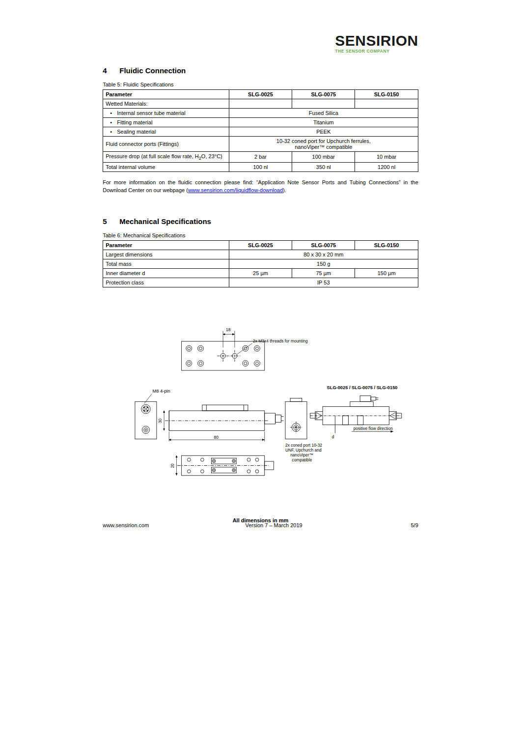SENSIRION
THE SENSOR COMPANY
4 Fluidic Connection
Table 5: Fluidic Specifications
| Parameter | SLG-0025 | SLG-0075 | SLG-0150 |
| --- | --- | --- | --- |
| Wetted Materials: | | | |
| Internal sensor tube material | Fused Silica |
| Fitting material | Titanium |
| Sealing material | PEEK |
| Fluid connector ports (Fittings) | 10-32 coned port for Upchurch ferrules, nanoViper™ compatible |
| Pressure drop (at full scale flow rate, H 2 O, 23°C) | 2 bar | 100 mbar | 10 mbar |
| Total internal volume | 100 nl | 350 nl | 1200 nl |
For more information on the fluidic connection please find: “Application Note Sensor Ports and Tubing Connections” in the Download Center on our webpage (www.sensirion.com/liquidflow-download).
5 Mechanical Specifications
Table 6: Mechanical Specifications
| Parameter | SLG-0025 | SLG-0075 | SLG-0150 |
| --- | --- | --- | --- |
| Largest dimensions | 80 x 30 x 20 mm |
| Total mass | 150 g |
| Inner diameter d | 25 µm | 75 µm | 150 µm |
| Protection class | IP 53 |
18 2x M3x4 threads for mounting M8 4-pin 30 80 2x coned port 10-32 UNF, Upchurch and nanoViper™ compatible 20 SLG-0025 / SLG-0075 / SLG-0150 d positive flow direction
All dimensions in mm
www.sensirion.com
Version 7 – March 2019
5/9